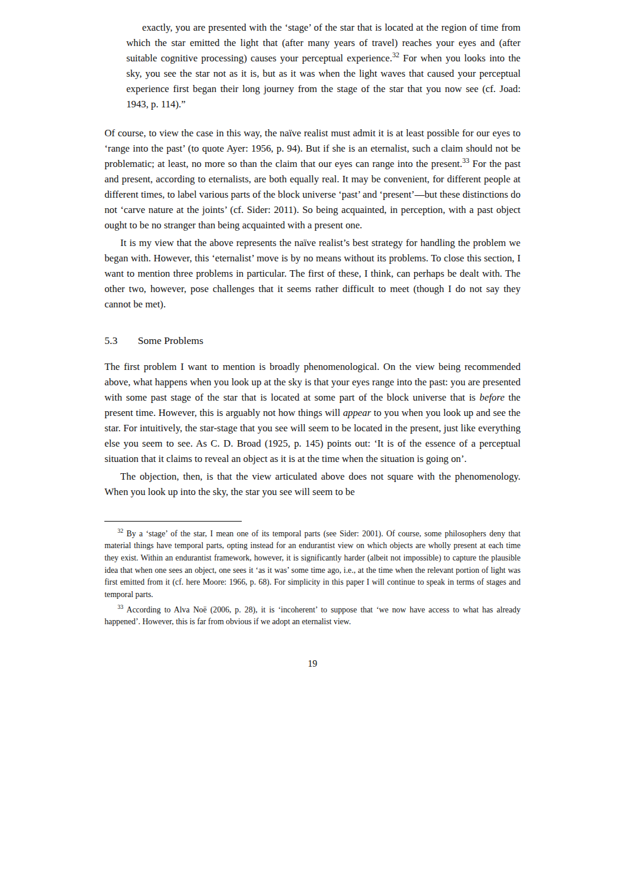exactly, you are presented with the ‘stage’ of the star that is located at the region of time from which the star emitted the light that (after many years of travel) reaches your eyes and (after suitable cognitive processing) causes your perceptual experience.32 For when you looks into the sky, you see the star not as it is, but as it was when the light waves that caused your perceptual experience first began their long journey from the stage of the star that you now see (cf. Joad: 1943, p. 114).”
Of course, to view the case in this way, the naïve realist must admit it is at least possible for our eyes to ‘range into the past’ (to quote Ayer: 1956, p. 94). But if she is an eternalist, such a claim should not be problematic; at least, no more so than the claim that our eyes can range into the present.33 For the past and present, according to eternalists, are both equally real. It may be convenient, for different people at different times, to label various parts of the block universe ‘past’ and ‘present’—but these distinctions do not ‘carve nature at the joints’ (cf. Sider: 2011). So being acquainted, in perception, with a past object ought to be no stranger than being acquainted with a present one.
It is my view that the above represents the naïve realist’s best strategy for handling the problem we began with. However, this ‘eternalist’ move is by no means without its problems. To close this section, I want to mention three problems in particular. The first of these, I think, can perhaps be dealt with. The other two, however, pose challenges that it seems rather difficult to meet (though I do not say they cannot be met).
5.3 Some Problems
The first problem I want to mention is broadly phenomenological. On the view being recommended above, what happens when you look up at the sky is that your eyes range into the past: you are presented with some past stage of the star that is located at some part of the block universe that is before the present time. However, this is arguably not how things will appear to you when you look up and see the star. For intuitively, the star-stage that you see will seem to be located in the present, just like everything else you seem to see. As C. D. Broad (1925, p. 145) points out: ‘It is of the essence of a perceptual situation that it claims to reveal an object as it is at the time when the situation is going on’.
The objection, then, is that the view articulated above does not square with the phenomenology. When you look up into the sky, the star you see will seem to be
32 By a ‘stage’ of the star, I mean one of its temporal parts (see Sider: 2001). Of course, some philosophers deny that material things have temporal parts, opting instead for an endurantist view on which objects are wholly present at each time they exist. Within an endurantist framework, however, it is significantly harder (albeit not impossible) to capture the plausible idea that when one sees an object, one sees it ‘as it was’ some time ago, i.e., at the time when the relevant portion of light was first emitted from it (cf. here Moore: 1966, p. 68). For simplicity in this paper I will continue to speak in terms of stages and temporal parts.
33 According to Alva Noë (2006, p. 28), it is ‘incoherent’ to suppose that ‘we now have access to what has already happened’. However, this is far from obvious if we adopt an eternalist view.
19